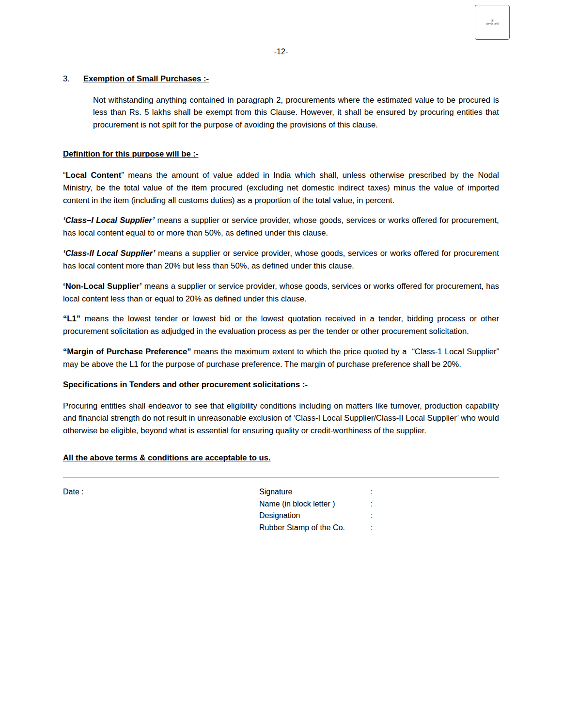☉
सत्यमेव जयते
-12-
3.
Exemption of Small Purchases :-
Not withstanding anything contained in paragraph 2, procurements where the estimated value to be procured is less than Rs. 5 lakhs shall be exempt from this Clause. However, it shall be ensured by procuring entities that procurement is not spilt for the purpose of avoiding the provisions of this clause.
Definition for this purpose will be :-
“Local Content” means the amount of value added in India which shall, unless otherwise prescribed by the Nodal Ministry, be the total value of the item procured (excluding net domestic indirect taxes) minus the value of imported content in the item (including all customs duties) as a proportion of the total value, in percent.
‘Class–I Local Supplier’ means a supplier or service provider, whose goods, services or works offered for procurement, has local content equal to or more than 50%, as defined under this clause.
‘Class-II Local Supplier’ means a supplier or service provider, whose goods, services or works offered for procurement has local content more than 20% but less than 50%, as defined under this clause.
‘Non-Local Supplier’ means a supplier or service provider, whose goods, services or works offered for procurement, has local content less than or equal to 20% as defined under this clause.
“L1” means the lowest tender or lowest bid or the lowest quotation received in a tender, bidding process or other procurement solicitation as adjudged in the evaluation process as per the tender or other procurement solicitation.
“Margin of Purchase Preference” means the maximum extent to which the price quoted by a “Class-1 Local Supplier” may be above the L1 for the purpose of purchase preference. The margin of purchase preference shall be 20%.
Specifications in Tenders and other procurement solicitations :-
Procuring entities shall endeavor to see that eligibility conditions including on matters like turnover, production capability and financial strength do not result in unreasonable exclusion of ‘Class-I Local Supplier/Class-II Local Supplier’ who would otherwise be eligible, beyond what is essential for ensuring quality or credit-worthiness of the supplier.
All the above terms & conditions are acceptable to us.
Date :
Signature:
Name (in block letter ):
Designation:
Rubber Stamp of the Co.: